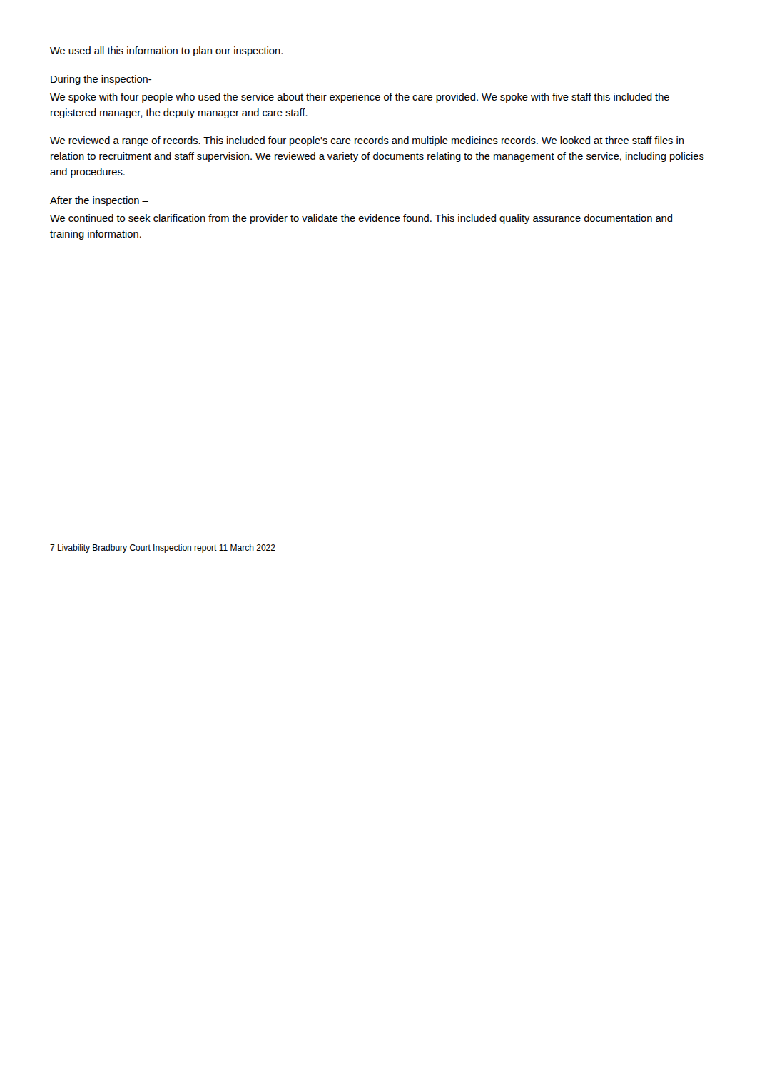We used all this information to plan our inspection.
During the inspection-
We spoke with four people who used the service about their experience of the care provided. We spoke with five staff this included the registered manager, the deputy manager and care staff.
We reviewed a range of records. This included four people's care records and multiple medicines records. We looked at three staff files in relation to recruitment and staff supervision. We reviewed a variety of documents relating to the management of the service, including policies and procedures.
After the inspection –
We continued to seek clarification from the provider to validate the evidence found. This included quality assurance documentation and training information.
7 Livability Bradbury Court Inspection report 11 March 2022